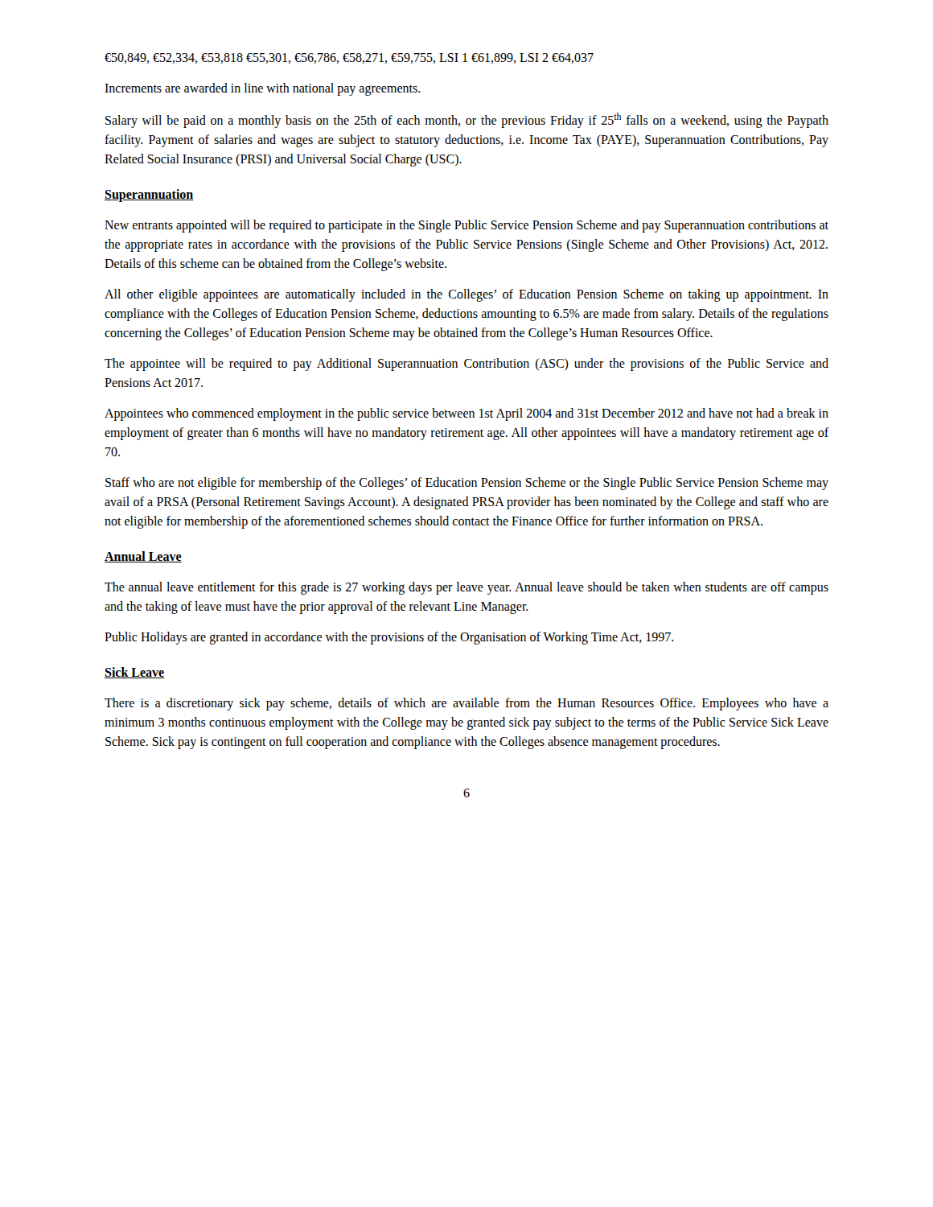€50,849, €52,334, €53,818 €55,301, €56,786, €58,271, €59,755, LSI 1 €61,899, LSI 2 €64,037
Increments are awarded in line with national pay agreements.
Salary will be paid on a monthly basis on the 25th of each month, or the previous Friday if 25th falls on a weekend, using the Paypath facility. Payment of salaries and wages are subject to statutory deductions, i.e. Income Tax (PAYE), Superannuation Contributions, Pay Related Social Insurance (PRSI) and Universal Social Charge (USC).
Superannuation
New entrants appointed will be required to participate in the Single Public Service Pension Scheme and pay Superannuation contributions at the appropriate rates in accordance with the provisions of the Public Service Pensions (Single Scheme and Other Provisions) Act, 2012. Details of this scheme can be obtained from the College’s website.
All other eligible appointees are automatically included in the Colleges’ of Education Pension Scheme on taking up appointment. In compliance with the Colleges of Education Pension Scheme, deductions amounting to 6.5% are made from salary. Details of the regulations concerning the Colleges’ of Education Pension Scheme may be obtained from the College’s Human Resources Office.
The appointee will be required to pay Additional Superannuation Contribution (ASC) under the provisions of the Public Service and Pensions Act 2017.
Appointees who commenced employment in the public service between 1st April 2004 and 31st December 2012 and have not had a break in employment of greater than 6 months will have no mandatory retirement age. All other appointees will have a mandatory retirement age of 70.
Staff who are not eligible for membership of the Colleges’ of Education Pension Scheme or the Single Public Service Pension Scheme may avail of a PRSA (Personal Retirement Savings Account). A designated PRSA provider has been nominated by the College and staff who are not eligible for membership of the aforementioned schemes should contact the Finance Office for further information on PRSA.
Annual Leave
The annual leave entitlement for this grade is 27 working days per leave year. Annual leave should be taken when students are off campus and the taking of leave must have the prior approval of the relevant Line Manager.
Public Holidays are granted in accordance with the provisions of the Organisation of Working Time Act, 1997.
Sick Leave
There is a discretionary sick pay scheme, details of which are available from the Human Resources Office. Employees who have a minimum 3 months continuous employment with the College may be granted sick pay subject to the terms of the Public Service Sick Leave Scheme. Sick pay is contingent on full cooperation and compliance with the Colleges absence management procedures.
6